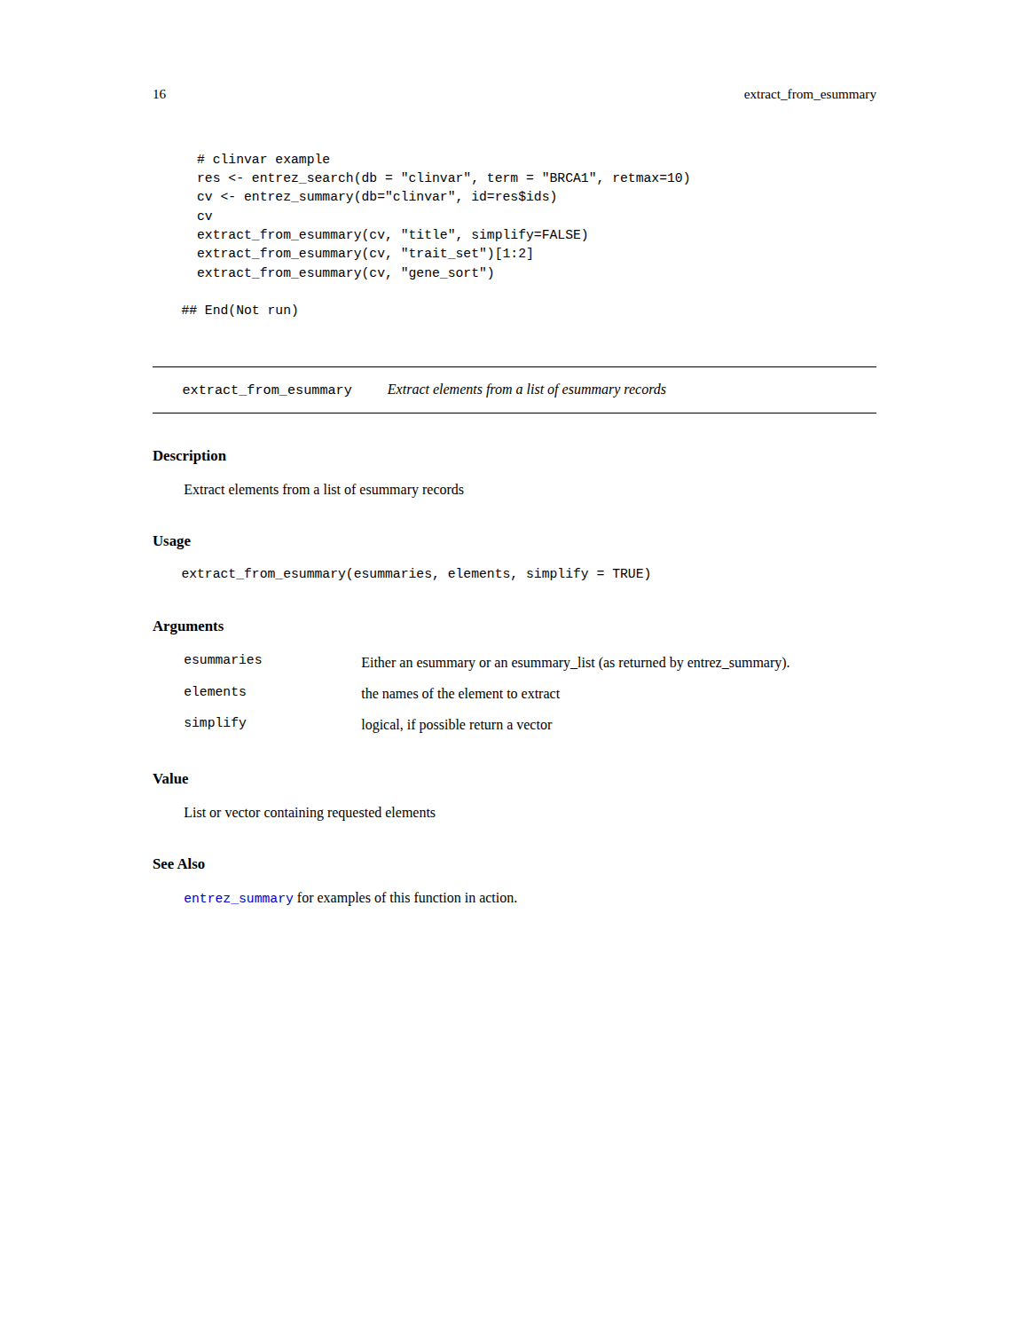16 extract_from_esummary
  # clinvar example
  res <- entrez_search(db = "clinvar", term = "BRCA1", retmax=10)
  cv <- entrez_summary(db="clinvar", id=res$ids)
  cv
  extract_from_esummary(cv, "title", simplify=FALSE)
  extract_from_esummary(cv, "trait_set")[1:2]
  extract_from_esummary(cv, "gene_sort")

## End(Not run)
extract_from_esummary Extract elements from a list of esummary records
Description
Extract elements from a list of esummary records
Usage
extract_from_esummary(esummaries, elements, simplify = TRUE)
Arguments
esummaries
Either an esummary or an esummary_list (as returned by entrez_summary).
elements
the names of the element to extract
simplify
logical, if possible return a vector
Value
List or vector containing requested elements
See Also
entrez_summary for examples of this function in action.